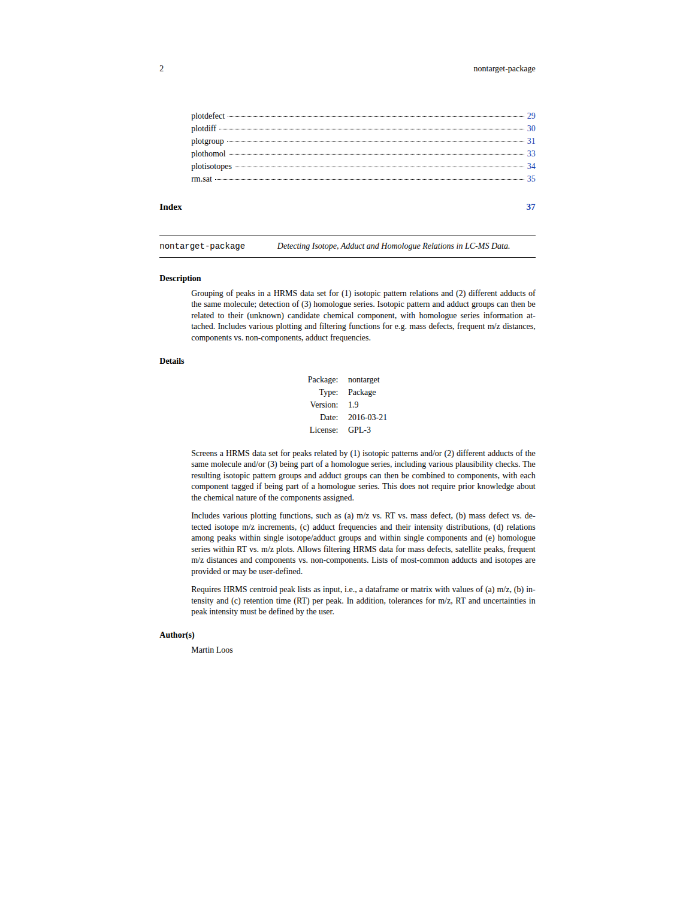2 nontarget-package
plotdefect 29
plotdiff 30
plotgroup 31
plothomol 33
plotisotopes 34
rm.sat 35
Index 37
nontarget-package Detecting Isotope, Adduct and Homologue Relations in LC-MS Data.
Description
Grouping of peaks in a HRMS data set for (1) isotopic pattern relations and (2) different adducts of the same molecule; detection of (3) homologue series. Isotopic pattern and adduct groups can then be related to their (unknown) candidate chemical component, with homologue series information attached. Includes various plotting and filtering functions for e.g. mass defects, frequent m/z distances, components vs. non-components, adduct frequencies.
Details
| Package: | nontarget |
| Type: | Package |
| Version: | 1.9 |
| Date: | 2016-03-21 |
| License: | GPL-3 |
Screens a HRMS data set for peaks related by (1) isotopic patterns and/or (2) different adducts of the same molecule and/or (3) being part of a homologue series, including various plausibility checks. The resulting isotopic pattern groups and adduct groups can then be combined to components, with each component tagged if being part of a homologue series. This does not require prior knowledge about the chemical nature of the components assigned.
Includes various plotting functions, such as (a) m/z vs. RT vs. mass defect, (b) mass defect vs. detected isotope m/z increments, (c) adduct frequencies and their intensity distributions, (d) relations among peaks within single isotope/adduct groups and within single components and (e) homologue series within RT vs. m/z plots. Allows filtering HRMS data for mass defects, satellite peaks, frequent m/z distances and components vs. non-components. Lists of most-common adducts and isotopes are provided or may be user-defined.
Requires HRMS centroid peak lists as input, i.e., a dataframe or matrix with values of (a) m/z, (b) intensity and (c) retention time (RT) per peak. In addition, tolerances for m/z, RT and uncertainties in peak intensity must be defined by the user.
Author(s)
Martin Loos